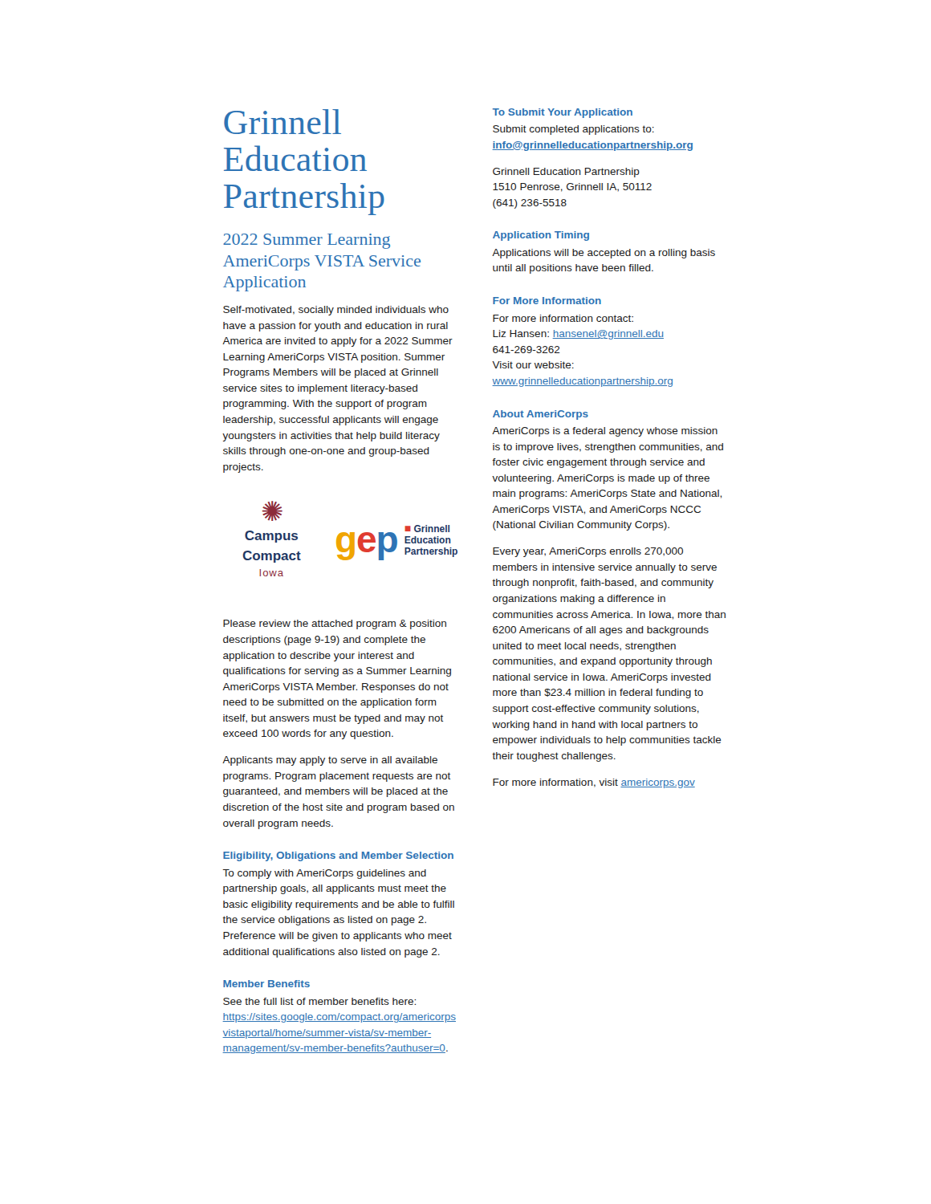Grinnell
Education Partnership
2022 Summer Learning AmeriCorps VISTA Service Application
Self-motivated, socially minded individuals who have a passion for youth and education in rural America are invited to apply for a 2022 Summer Learning AmeriCorps VISTA position. Summer Programs Members will be placed at Grinnell service sites to implement literacy-based programming. With the support of program leadership, successful applicants will engage youngsters in activities that help build literacy skills through one-on-one and group-based projects.
✺
Campus Compact
Iowa
gep
■ Grinnell
Education
Partnership
Please review the attached program & position descriptions (page 9-19) and complete the application to describe your interest and qualifications for serving as a Summer Learning AmeriCorps VISTA Member. Responses do not need to be submitted on the application form itself, but answers must be typed and may not exceed 100 words for any question.
Applicants may apply to serve in all available programs. Program placement requests are not guaranteed, and members will be placed at the discretion of the host site and program based on overall program needs.
Eligibility, Obligations and Member Selection
To comply with AmeriCorps guidelines and partnership goals, all applicants must meet the basic eligibility requirements and be able to fulfill the service obligations as listed on page 2. Preference will be given to applicants who meet additional qualifications also listed on page 2.
Member Benefits
See the full list of member benefits here:
https://sites.google.com/compact.org/americorpsvistaportal/home/summer-vista/sv-member-management/sv-member-benefits?authuser=0.
To Submit Your Application
Submit completed applications to:
info@grinnelleducationpartnership.org
Grinnell Education Partnership
1510 Penrose, Grinnell IA, 50112
(641) 236-5518
Application Timing
Applications will be accepted on a rolling basis until all positions have been filled.
For More Information
For more information contact:
Liz Hansen: hansenel@grinnell.edu
641-269-3262
Visit our website:
www.grinnelleducationpartnership.org
About AmeriCorps
AmeriCorps is a federal agency whose mission is to improve lives, strengthen communities, and foster civic engagement through service and volunteering. AmeriCorps is made up of three main programs: AmeriCorps State and National, AmeriCorps VISTA, and AmeriCorps NCCC (National Civilian Community Corps).
Every year, AmeriCorps enrolls 270,000 members in intensive service annually to serve through nonprofit, faith-based, and community organizations making a difference in communities across America. In Iowa, more than 6200 Americans of all ages and backgrounds united to meet local needs, strengthen communities, and expand opportunity through national service in Iowa. AmeriCorps invested more than $23.4 million in federal funding to support cost-effective community solutions, working hand in hand with local partners to empower individuals to help communities tackle their toughest challenges.
For more information, visit americorps.gov